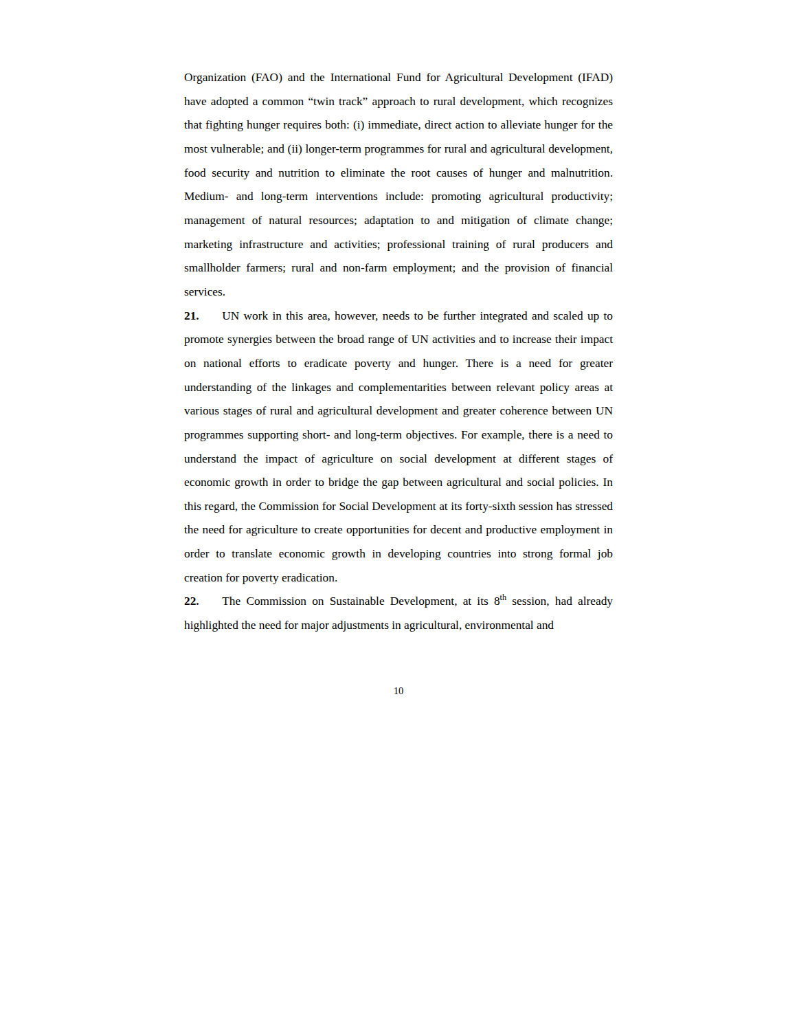Organization (FAO) and the International Fund for Agricultural Development (IFAD) have adopted a common “twin track” approach to rural development, which recognizes that fighting hunger requires both: (i) immediate, direct action to alleviate hunger for the most vulnerable; and (ii) longer-term programmes for rural and agricultural development, food security and nutrition to eliminate the root causes of hunger and malnutrition. Medium- and long-term interventions include: promoting agricultural productivity; management of natural resources; adaptation to and mitigation of climate change; marketing infrastructure and activities; professional training of rural producers and smallholder farmers; rural and non-farm employment; and the provision of financial services.
21. UN work in this area, however, needs to be further integrated and scaled up to promote synergies between the broad range of UN activities and to increase their impact on national efforts to eradicate poverty and hunger. There is a need for greater understanding of the linkages and complementarities between relevant policy areas at various stages of rural and agricultural development and greater coherence between UN programmes supporting short- and long-term objectives. For example, there is a need to understand the impact of agriculture on social development at different stages of economic growth in order to bridge the gap between agricultural and social policies. In this regard, the Commission for Social Development at its forty-sixth session has stressed the need for agriculture to create opportunities for decent and productive employment in order to translate economic growth in developing countries into strong formal job creation for poverty eradication.
22. The Commission on Sustainable Development, at its 8th session, had already highlighted the need for major adjustments in agricultural, environmental and
10